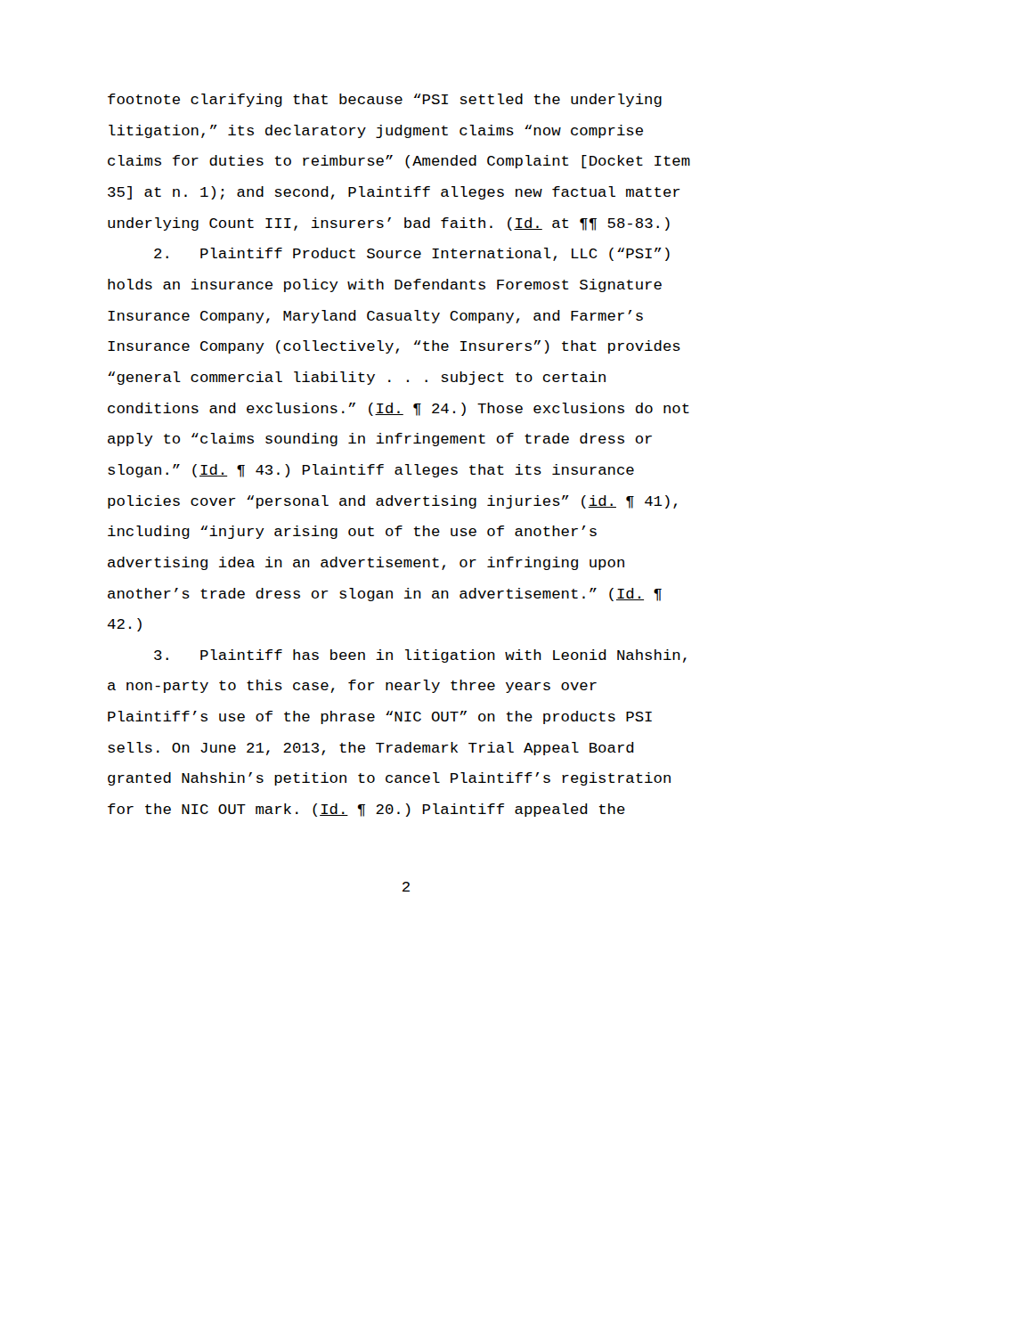footnote clarifying that because “PSI settled the underlying litigation,” its declaratory judgment claims “now comprise claims for duties to reimburse” (Amended Complaint [Docket Item 35] at n. 1); and second, Plaintiff alleges new factual matter underlying Count III, insurers’ bad faith. (Id. at ¶¶ 58-83.)
2. Plaintiff Product Source International, LLC (“PSI”) holds an insurance policy with Defendants Foremost Signature Insurance Company, Maryland Casualty Company, and Farmer’s Insurance Company (collectively, “the Insurers”) that provides “general commercial liability . . . subject to certain conditions and exclusions.” (Id. ¶ 24.) Those exclusions do not apply to “claims sounding in infringement of trade dress or slogan.” (Id. ¶ 43.) Plaintiff alleges that its insurance policies cover “personal and advertising injuries” (id. ¶ 41), including “injury arising out of the use of another’s advertising idea in an advertisement, or infringing upon another’s trade dress or slogan in an advertisement.” (Id. ¶ 42.)
3. Plaintiff has been in litigation with Leonid Nahshin, a non-party to this case, for nearly three years over Plaintiff’s use of the phrase “NIC OUT” on the products PSI sells. On June 21, 2013, the Trademark Trial Appeal Board granted Nahshin’s petition to cancel Plaintiff’s registration for the NIC OUT mark. (Id. ¶ 20.) Plaintiff appealed the
2